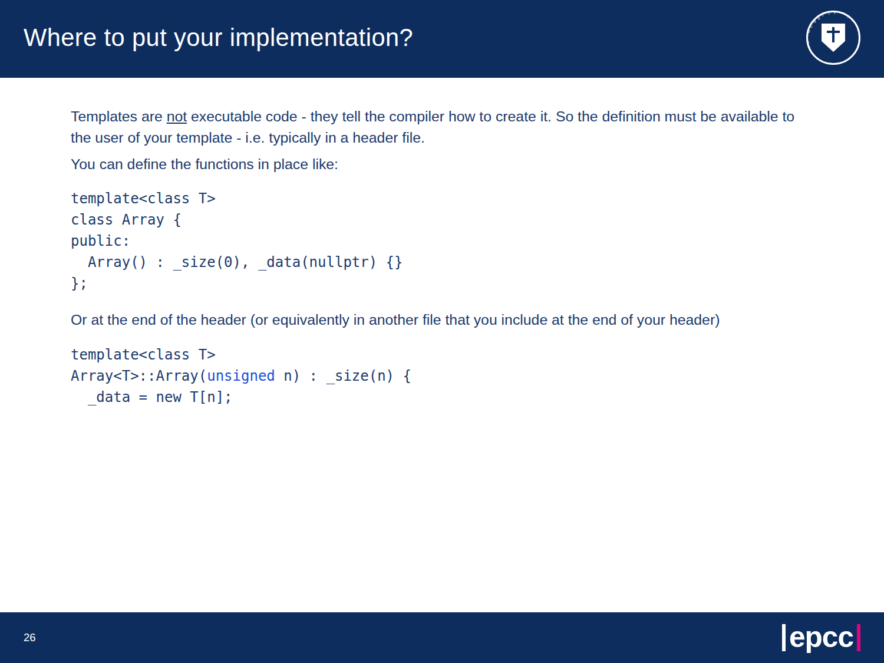Where to put your implementation?
T H E U N I V E R S I T Y O F E D I N B U R G H
Templates are not executable code - they tell the compiler how to create it. So the definition must be available to the user of your template - i.e. typically in a header file.
You can define the functions in place like:
template<class T>
class Array {
public:
  Array() : _size(0), _data(nullptr) {}
};
Or at the end of the header (or equivalently in another file that you include at the end of your header)
template<class T>
Array<T>::Array(unsigned n) : _size(n) {
  _data = new T[n];
}
26
epcc